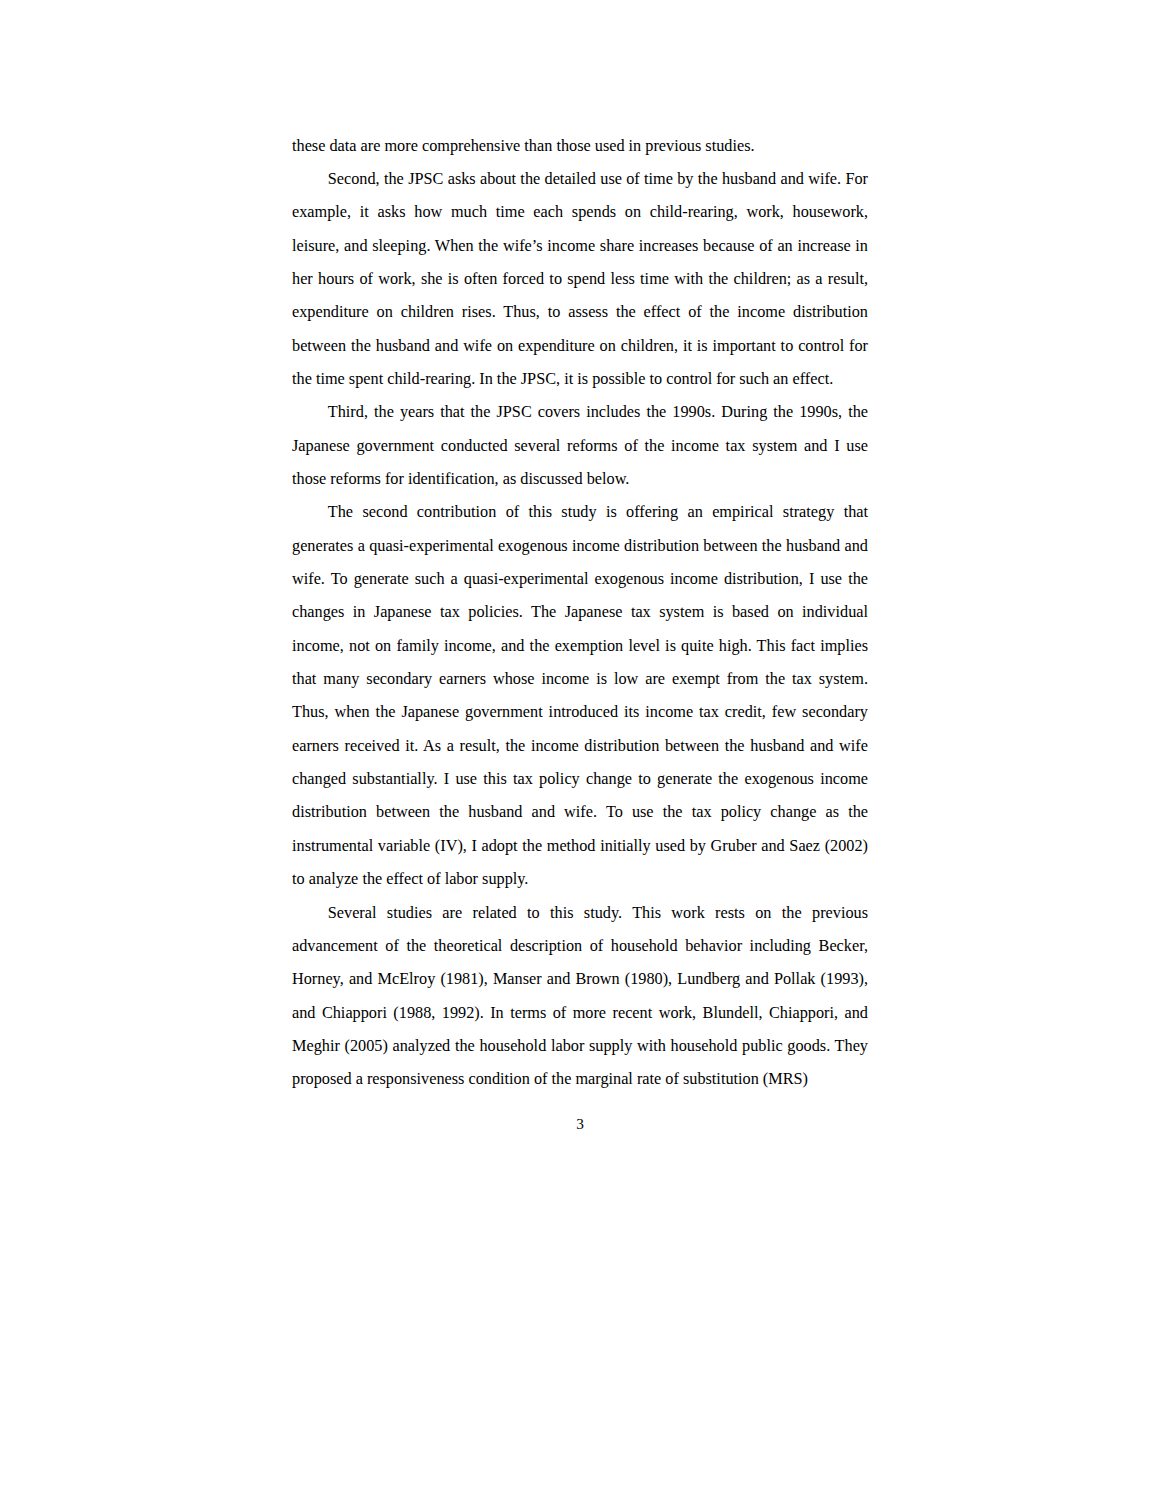these data are more comprehensive than those used in previous studies.
Second, the JPSC asks about the detailed use of time by the husband and wife. For example, it asks how much time each spends on child-rearing, work, housework, leisure, and sleeping. When the wife’s income share increases because of an increase in her hours of work, she is often forced to spend less time with the children; as a result, expenditure on children rises. Thus, to assess the effect of the income distribution between the husband and wife on expenditure on children, it is important to control for the time spent child-rearing. In the JPSC, it is possible to control for such an effect.
Third, the years that the JPSC covers includes the 1990s. During the 1990s, the Japanese government conducted several reforms of the income tax system and I use those reforms for identification, as discussed below.
The second contribution of this study is offering an empirical strategy that generates a quasi-experimental exogenous income distribution between the husband and wife. To generate such a quasi-experimental exogenous income distribution, I use the changes in Japanese tax policies. The Japanese tax system is based on individual income, not on family income, and the exemption level is quite high. This fact implies that many secondary earners whose income is low are exempt from the tax system. Thus, when the Japanese government introduced its income tax credit, few secondary earners received it. As a result, the income distribution between the husband and wife changed substantially. I use this tax policy change to generate the exogenous income distribution between the husband and wife. To use the tax policy change as the instrumental variable (IV), I adopt the method initially used by Gruber and Saez (2002) to analyze the effect of labor supply.
Several studies are related to this study. This work rests on the previous advancement of the theoretical description of household behavior including Becker, Horney, and McElroy (1981), Manser and Brown (1980), Lundberg and Pollak (1993), and Chiappori (1988, 1992). In terms of more recent work, Blundell, Chiappori, and Meghir (2005) analyzed the household labor supply with household public goods. They proposed a responsiveness condition of the marginal rate of substitution (MRS)
3